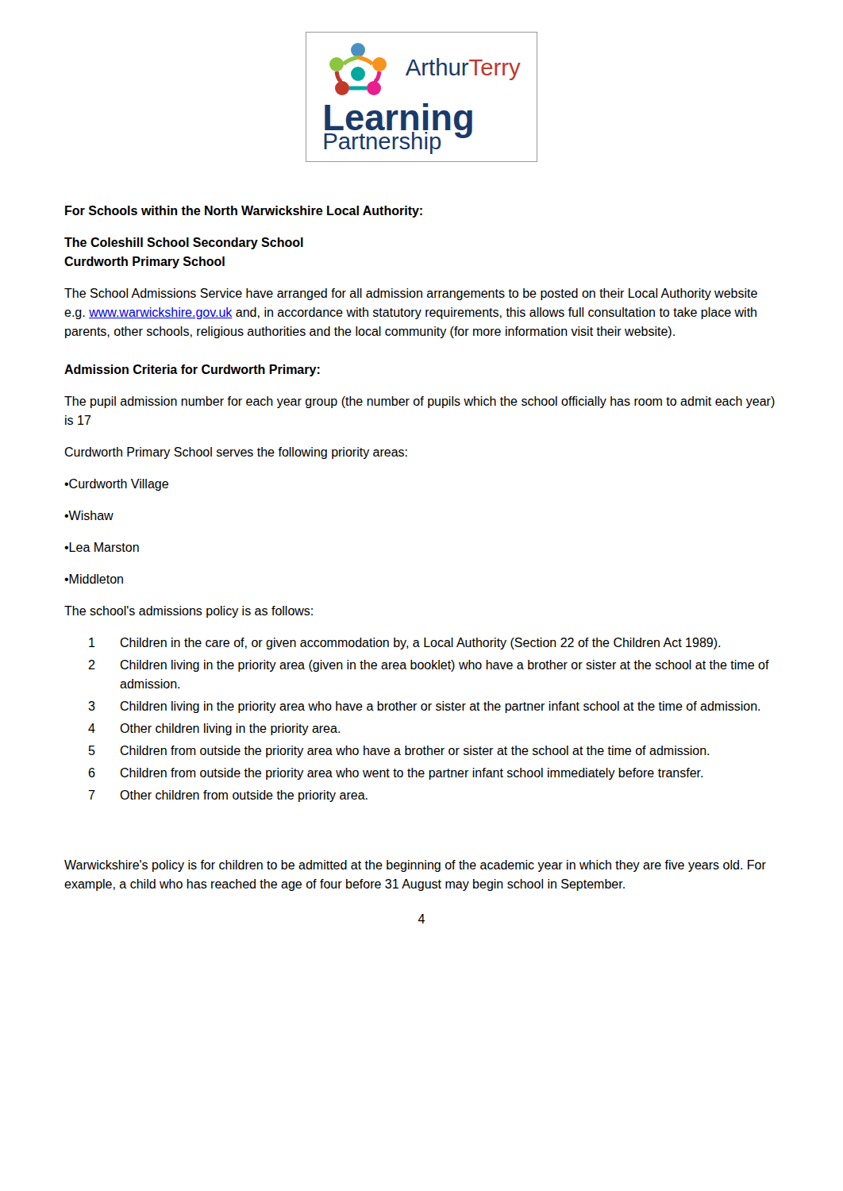Arthur Terry Learning Partnership
For Schools within the North Warwickshire Local Authority:
The Coleshill School Secondary School Curdworth Primary School
The School Admissions Service have arranged for all admission arrangements to be posted on their Local Authority website e.g. www.warwickshire.gov.uk and, in accordance with statutory requirements, this allows full consultation to take place with parents, other schools, religious authorities and the local community (for more information visit their website).
Admission Criteria for Curdworth Primary:
The pupil admission number for each year group (the number of pupils which the school officially has room to admit each year) is 17
Curdworth Primary School serves the following priority areas:
•Curdworth Village
•Wishaw
•Lea Marston
•Middleton
The school's admissions policy is as follows:
Children in the care of, or given accommodation by, a Local Authority (Section 22 of the Children Act 1989).
Children living in the priority area (given in the area booklet) who have a brother or sister at the school at the time of admission.
Children living in the priority area who have a brother or sister at the partner infant school at the time of admission.
Other children living in the priority area.
Children from outside the priority area who have a brother or sister at the school at the time of admission.
Children from outside the priority area who went to the partner infant school immediately before transfer.
Other children from outside the priority area.
Warwickshire's policy is for children to be admitted at the beginning of the academic year in which they are five years old. For example, a child who has reached the age of four before 31 August may begin school in September.
4